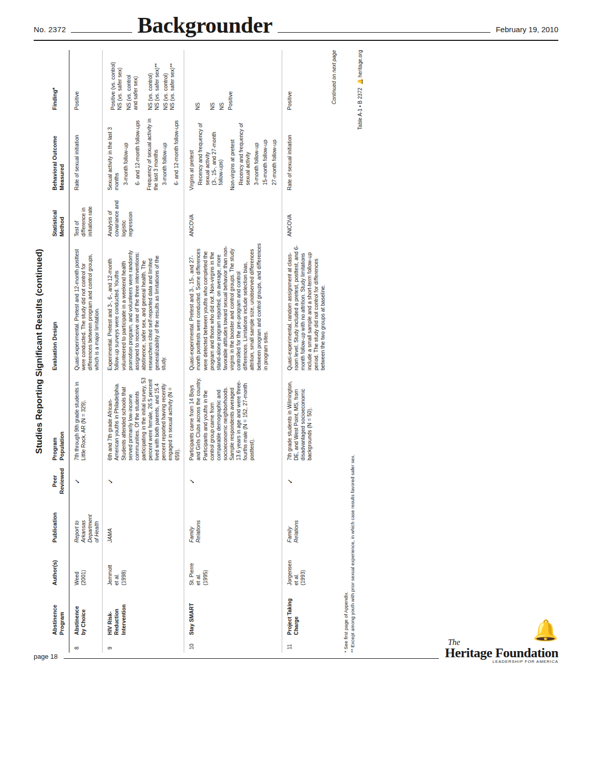No. 2372
Backgrounder
February 19, 2010
Studies Reporting Significant Results (continued)
| | Abstinence Program | Author(s) | Publication | Peer Reviewed | Program Population | Evaluation Design | Statistical Method | Behavioral Outcome Measured | Finding* |
| --- | --- | --- | --- | --- | --- | --- | --- | --- | --- |
| 8 | Abstinence by Choice | Weed (2001) | Report to Arkansas Department of Health | ✓ | 7th through 9th grade students in Little Rock, AR (N = 329). | Quasi-experimental. Pretest and 12-month posttest were conducted. The study did not control for differences between program and control groups, which is a major limitation. | Test of difference in initiation rate | Rate of sexual initiation | Positive |
| 9 | HIV Risk- Reduction Intervention | Jemmott et al. (1998) | JAMA | ✓ | 6th and 7th grade African-American youths in Philadelphia. Students attended schools that served primarily low-income communities. Of the students participating in the initial survey, 53 percent were female, 26.5 percent lived with both parents, and 15.4 percent reported having recently engaged in sexual activity (N = 659). | Experimental. Pretest and 3-, 6-, and 12-month follow-up surveys were conducted. Youths volunteered to participate in a weekend health promotion program, and volunteers were randomly assigned to receive one of the three interventions: abstinence, safer sex, and general health. The researchers cited self-reported data and limited generalizability of the results as limitations of the study. | Analysis of covariance and logistic regression | Sexual activity in the last 3 months 3-month follow-up 6- and 12-month follow-ups Frequency of sexual activity in the last 3 months 3-month follow-up 6- and 12-month follow-ups | Positive (vs. control) NS (vs. safer sex) NS (vs. control and safer sex) NS (vs. control) NS (vs. safer sex)** NS (vs. control) NS (vs. safer sex)** |
| 10 | Stay SMART | St. Pierre et al. (1995) | Family Relations | ✓ | Participants came from 14 Boys and Girls Clubs across the country. Participants and youths in the control group came from comparable demographic and socioeconomic neighborhoods. Sample respondents averaged 13.6 years in age and were three-fourths male (N = 152, 27-month posttest). | Quasi-experimental. Pretest and 3-, 15-, and 27-month posttests were conducted. Some differences were detected between youths who completed the program and those who did not. Non-virgins in the stand-alone program reported, on average, more favorable attitudes toward sexual behavior than non-virgins in the booster and control groups. The study controlled for the pre-program and control differences. Limitations include selection bias, attrition, small sample size, unobserved differences between program and control groups, and differences in program sites. | ANCOVA | Virgins at pretest Recency and frequency of sexual activity (3-, 15-, and 27-month follow-ups) Non-virgins at pretest Recency and frequency of sexual activity 3-month follow-up 15-month follow-up 27-month follow-up | NS NS NS Positive |
| 11 | Project Taking Charge | Jorgensen et al. (1993) | Family Relations | ✓ | 7th grade students in Wilmington, DE, and West Point, MS, from disadvantaged socioeconomic backgrounds (N = 50). | Quasi-experimental, random assignment at class-room level. Study included a pretest, posttest, and 6-month follow-up with no attrition. Study limitations include a small sample and a short-term follow-up period. The study did not control for differences between the two groups at baseline. | ANCOVA | Rate of sexual initiation | Positive |
Continued on next page
* See first page of Appendix.
** Except among youth with prior sexual experience, in which case results favored safer sex.
Table A-1 • B 2372 🔔 heritage.org
page 18
🔔 The Heritage Foundation LEADERSHIP FOR AMERICA